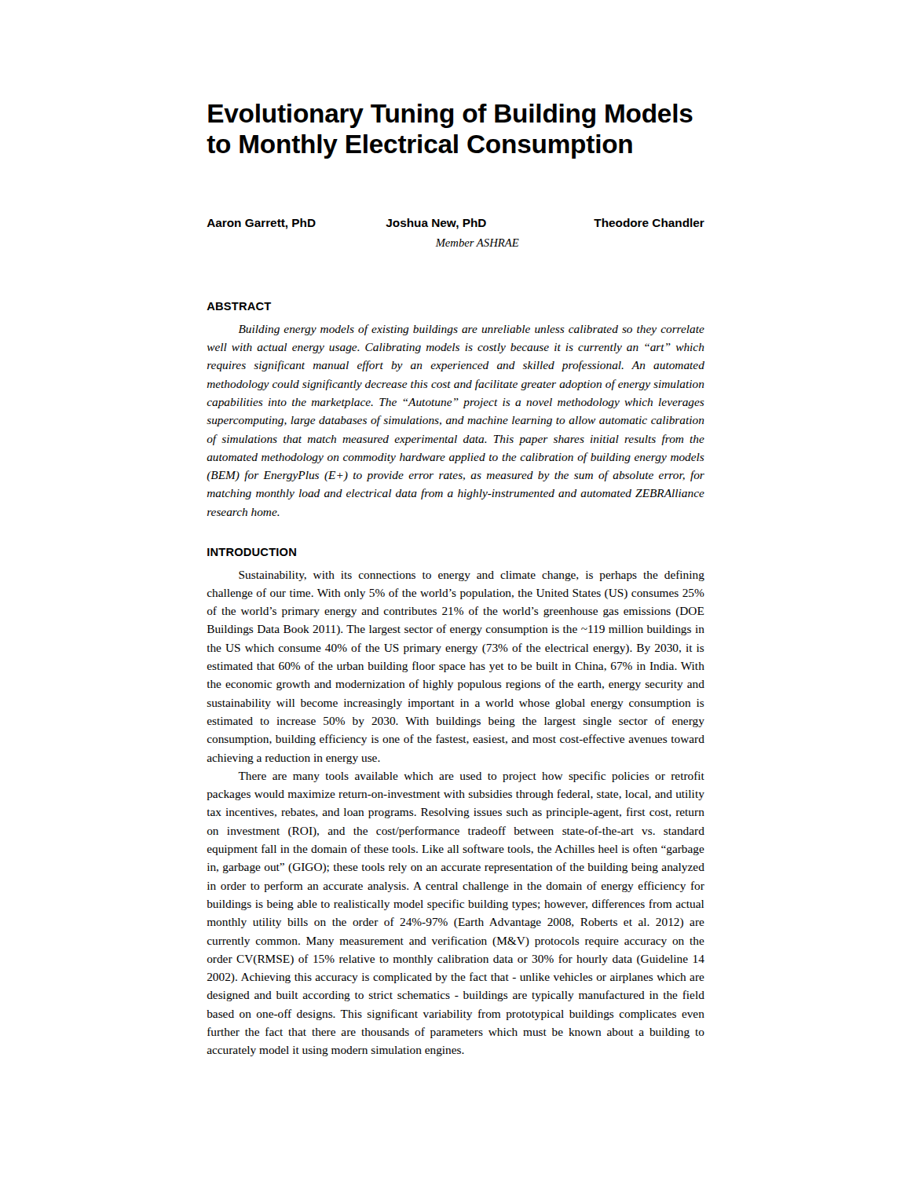Evolutionary Tuning of Building Models to Monthly Electrical Consumption
| Aaron Garrett, PhD | Joshua New, PhD Member ASHRAE | Theodore Chandler |
ABSTRACT
Building energy models of existing buildings are unreliable unless calibrated so they correlate well with actual energy usage. Calibrating models is costly because it is currently an “art” which requires significant manual effort by an experienced and skilled professional. An automated methodology could significantly decrease this cost and facilitate greater adoption of energy simulation capabilities into the marketplace. The “Autotune” project is a novel methodology which leverages supercomputing, large databases of simulations, and machine learning to allow automatic calibration of simulations that match measured experimental data. This paper shares initial results from the automated methodology on commodity hardware applied to the calibration of building energy models (BEM) for EnergyPlus (E+) to provide error rates, as measured by the sum of absolute error, for matching monthly load and electrical data from a highly-instrumented and automated ZEBRAlliance research home.
INTRODUCTION
Sustainability, with its connections to energy and climate change, is perhaps the defining challenge of our time. With only 5% of the world’s population, the United States (US) consumes 25% of the world’s primary energy and contributes 21% of the world’s greenhouse gas emissions (DOE Buildings Data Book 2011). The largest sector of energy consumption is the ~119 million buildings in the US which consume 40% of the US primary energy (73% of the electrical energy). By 2030, it is estimated that 60% of the urban building floor space has yet to be built in China, 67% in India. With the economic growth and modernization of highly populous regions of the earth, energy security and sustainability will become increasingly important in a world whose global energy consumption is estimated to increase 50% by 2030. With buildings being the largest single sector of energy consumption, building efficiency is one of the fastest, easiest, and most cost-effective avenues toward achieving a reduction in energy use.
There are many tools available which are used to project how specific policies or retrofit packages would maximize return-on-investment with subsidies through federal, state, local, and utility tax incentives, rebates, and loan programs. Resolving issues such as principle-agent, first cost, return on investment (ROI), and the cost/performance tradeoff between state-of-the-art vs. standard equipment fall in the domain of these tools. Like all software tools, the Achilles heel is often “garbage in, garbage out” (GIGO); these tools rely on an accurate representation of the building being analyzed in order to perform an accurate analysis. A central challenge in the domain of energy efficiency for buildings is being able to realistically model specific building types; however, differences from actual monthly utility bills on the order of 24%-97% (Earth Advantage 2008, Roberts et al. 2012) are currently common. Many measurement and verification (M&V) protocols require accuracy on the order CV(RMSE) of 15% relative to monthly calibration data or 30% for hourly data (Guideline 14 2002). Achieving this accuracy is complicated by the fact that - unlike vehicles or airplanes which are designed and built according to strict schematics - buildings are typically manufactured in the field based on one-off designs. This significant variability from prototypical buildings complicates even further the fact that there are thousands of parameters which must be known about a building to accurately model it using modern simulation engines.